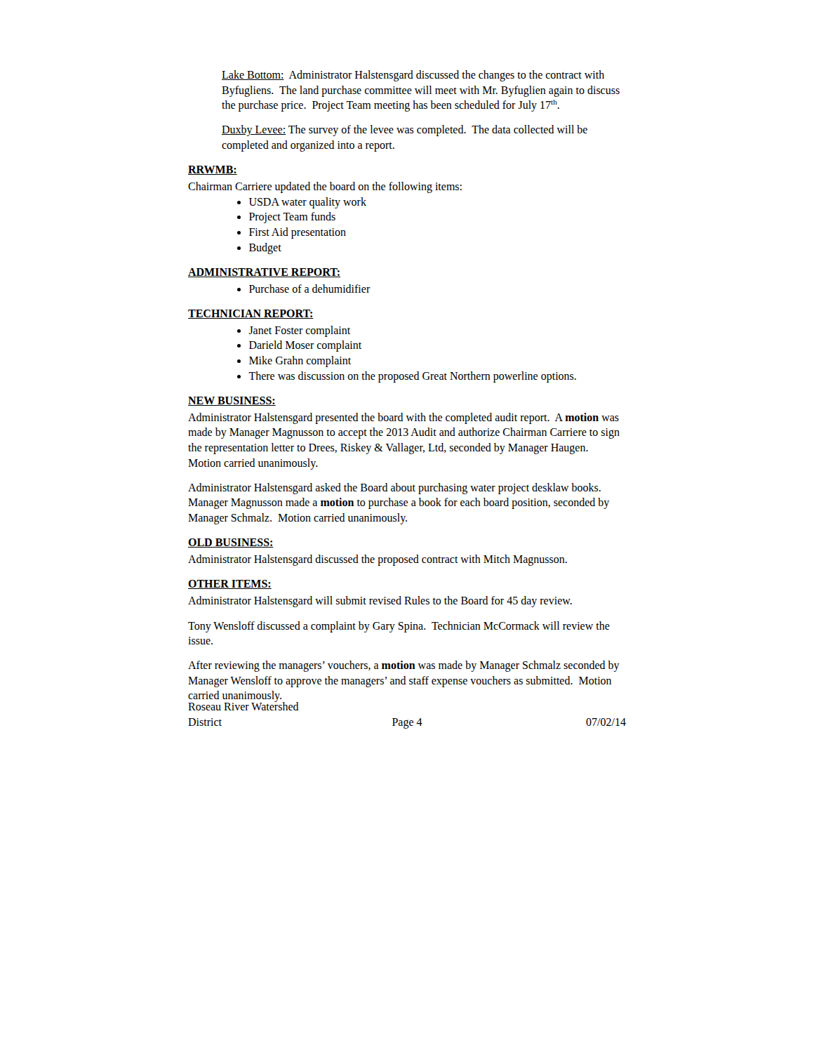Lake Bottom: Administrator Halstensgard discussed the changes to the contract with Byfugliens. The land purchase committee will meet with Mr. Byfuglien again to discuss the purchase price. Project Team meeting has been scheduled for July 17th.
Duxby Levee: The survey of the levee was completed. The data collected will be completed and organized into a report.
RRWMB:
Chairman Carriere updated the board on the following items:
USDA water quality work
Project Team funds
First Aid presentation
Budget
ADMINISTRATIVE REPORT:
Purchase of a dehumidifier
TECHNICIAN REPORT:
Janet Foster complaint
Darield Moser complaint
Mike Grahn complaint
There was discussion on the proposed Great Northern powerline options.
NEW BUSINESS:
Administrator Halstensgard presented the board with the completed audit report. A motion was made by Manager Magnusson to accept the 2013 Audit and authorize Chairman Carriere to sign the representation letter to Drees, Riskey & Vallager, Ltd, seconded by Manager Haugen. Motion carried unanimously.
Administrator Halstensgard asked the Board about purchasing water project desklaw books. Manager Magnusson made a motion to purchase a book for each board position, seconded by Manager Schmalz. Motion carried unanimously.
OLD BUSINESS:
Administrator Halstensgard discussed the proposed contract with Mitch Magnusson.
OTHER ITEMS:
Administrator Halstensgard will submit revised Rules to the Board for 45 day review.
Tony Wensloff discussed a complaint by Gary Spina. Technician McCormack will review the issue.
After reviewing the managers’ vouchers, a motion was made by Manager Schmalz seconded by Manager Wensloff to approve the managers’ and staff expense vouchers as submitted. Motion carried unanimously.
| Roseau River Watershed District | Page 4 | 07/02/14 |